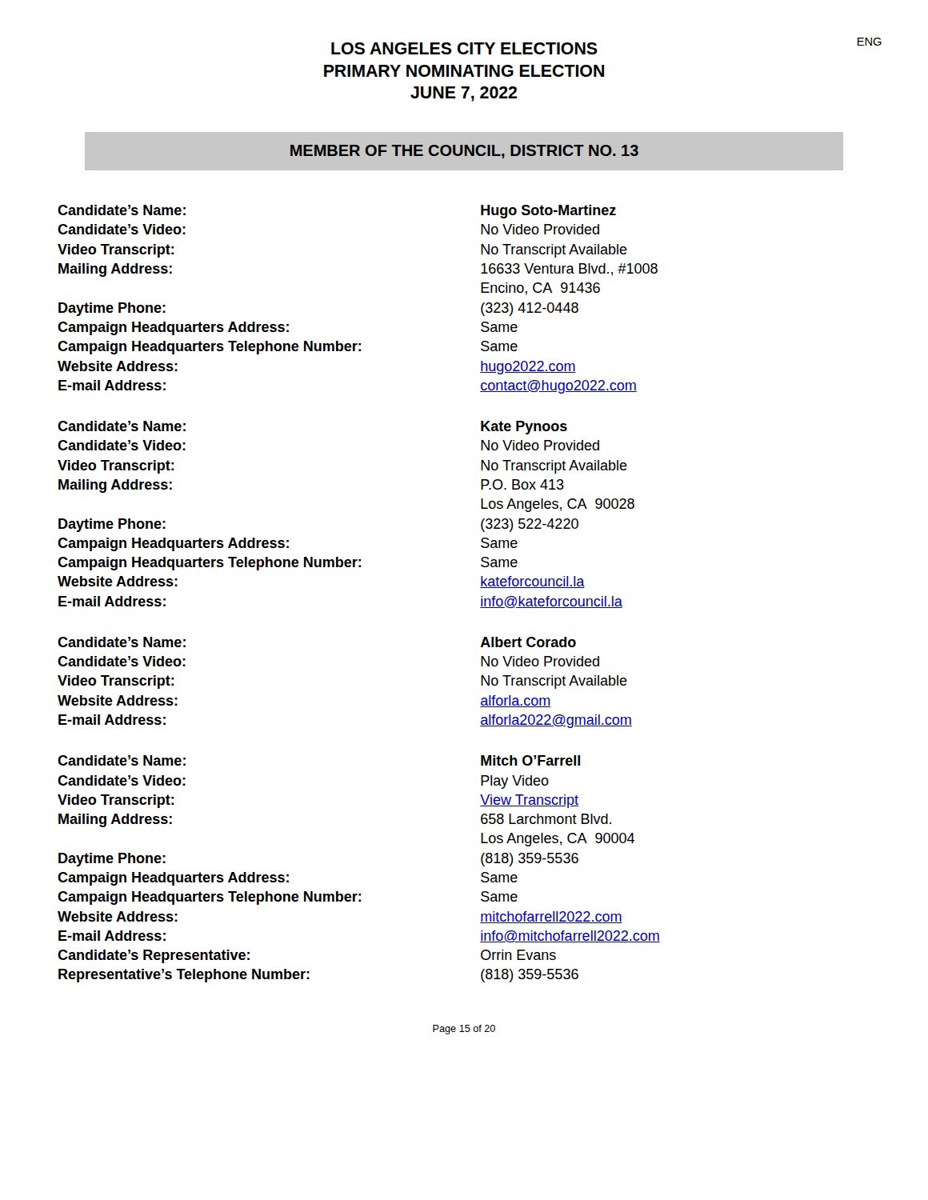ENG
LOS ANGELES CITY ELECTIONS
PRIMARY NOMINATING ELECTION
JUNE 7, 2022
MEMBER OF THE COUNCIL, DISTRICT NO. 13
| Candidate’s Name: | Hugo Soto-Martinez |
| Candidate’s Video: | No Video Provided |
| Video Transcript: | No Transcript Available |
| Mailing Address: | 16633 Ventura Blvd., #1008 Encino, CA 91436 |
| Daytime Phone: | (323) 412-0448 |
| Campaign Headquarters Address: | Same |
| Campaign Headquarters Telephone Number: | Same |
| Website Address: | hugo2022.com |
| E-mail Address: | contact@hugo2022.com |
| Candidate’s Name: | Kate Pynoos |
| Candidate’s Video: | No Video Provided |
| Video Transcript: | No Transcript Available |
| Mailing Address: | P.O. Box 413 Los Angeles, CA 90028 |
| Daytime Phone: | (323) 522-4220 |
| Campaign Headquarters Address: | Same |
| Campaign Headquarters Telephone Number: | Same |
| Website Address: | kateforcouncil.la |
| E-mail Address: | info@kateforcouncil.la |
| Candidate’s Name: | Albert Corado |
| Candidate’s Video: | No Video Provided |
| Video Transcript: | No Transcript Available |
| Website Address: | alforla.com |
| E-mail Address: | alforla2022@gmail.com |
| Candidate’s Name: | Mitch O’Farrell |
| Candidate’s Video: | Play Video |
| Video Transcript: | View Transcript |
| Mailing Address: | 658 Larchmont Blvd. Los Angeles, CA 90004 |
| Daytime Phone: | (818) 359-5536 |
| Campaign Headquarters Address: | Same |
| Campaign Headquarters Telephone Number: | Same |
| Website Address: | mitchofarrell2022.com |
| E-mail Address: | info@mitchofarrell2022.com |
| Candidate’s Representative: | Orrin Evans |
| Representative’s Telephone Number: | (818) 359-5536 |
Page 15 of 20